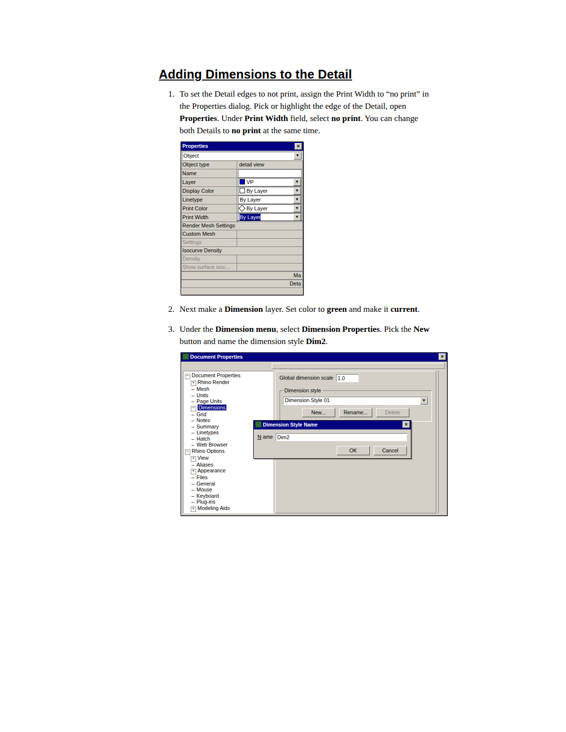Adding Dimensions to the Detail
To set the Detail edges to not print, assign the Print Width to “no print” in the Properties dialog. Pick or highlight the edge of the Detail, open Properties. Under Print Width field, select no print. You can change both Details to no print at the same time.
Properties ×
Object ▼
| Object type | detail view |
| Name | |
| Layer | VP ▼ |
| Display Color | By Layer ▼ |
| Linetype | By Layer ▼ |
| Print Color | By Layer ▼ |
| Print Width | By Layer ▼ By Layer Default By Parent 0.13 0.18 0.25 0.30 0.35 0.50 0.60 0.70 0.80 0.90 1.00 1.20 1.40 2.00 No Print |
| Render Mesh Settings |
| Custom Mesh | |
| Settings | |
| Isocurve Density |
| Density | |
| Show surface isoc... | |
Ma
Deta
Next make a Dimension layer. Set color to green and make it current.
Under the Dimension menu, select Dimension Properties. Pick the New button and name the dimension style Dim2.
Document Properties ×
−Document Properties
+Rhino Render
–Mesh
–Units
–Page Units
−Dimensions
–Grid
–Notes
–Summary
–Linetypes
–Hatch
–Web Browser
−Rhino Options
+View
–Aliases
+Appearance
–Files
–General
–Mouse
–Keyboard
–Plug-ins
+Modeling Aids
+Context Menu
+Selection Menu
Global dimension scale 1.0
Dimension style
Dimension Style 01 ▼
New... Rename... Delete
Dimension Style Name ×
Name Dim2
OK Cancel